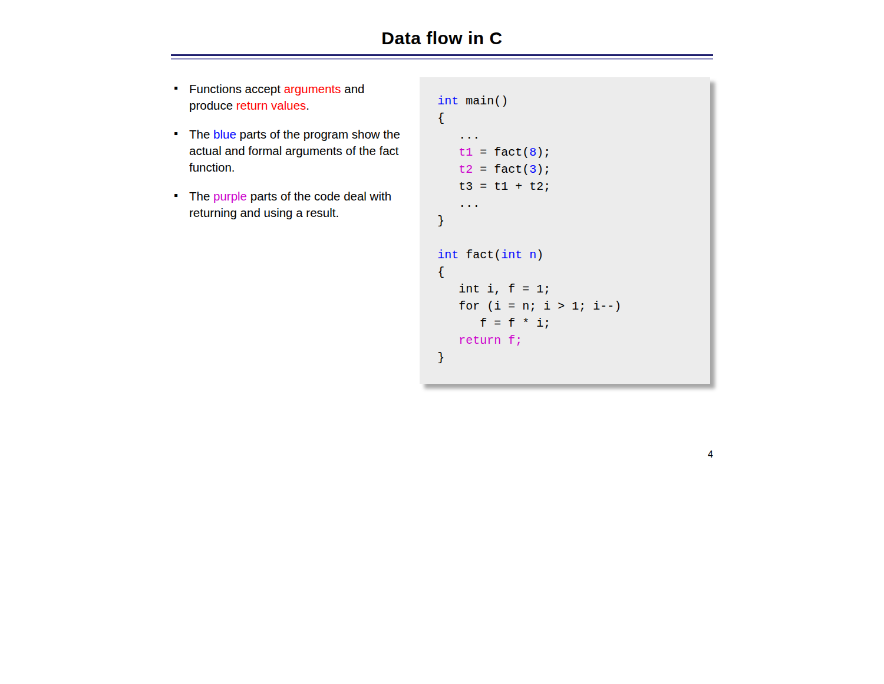Data flow in C
Functions accept arguments and produce return values.
The blue parts of the program show the actual and formal arguments of the fact function.
The purple parts of the code deal with returning and using a result.
int main()
{
   ...
   t1 = fact(8);
   t2 = fact(3);
   t3 = t1 + t2;
   ...
}

int fact(int n)
{
   int i, f = 1;
   for (i = n; i > 1; i--)
      f = f * i;
   return f;
}
4